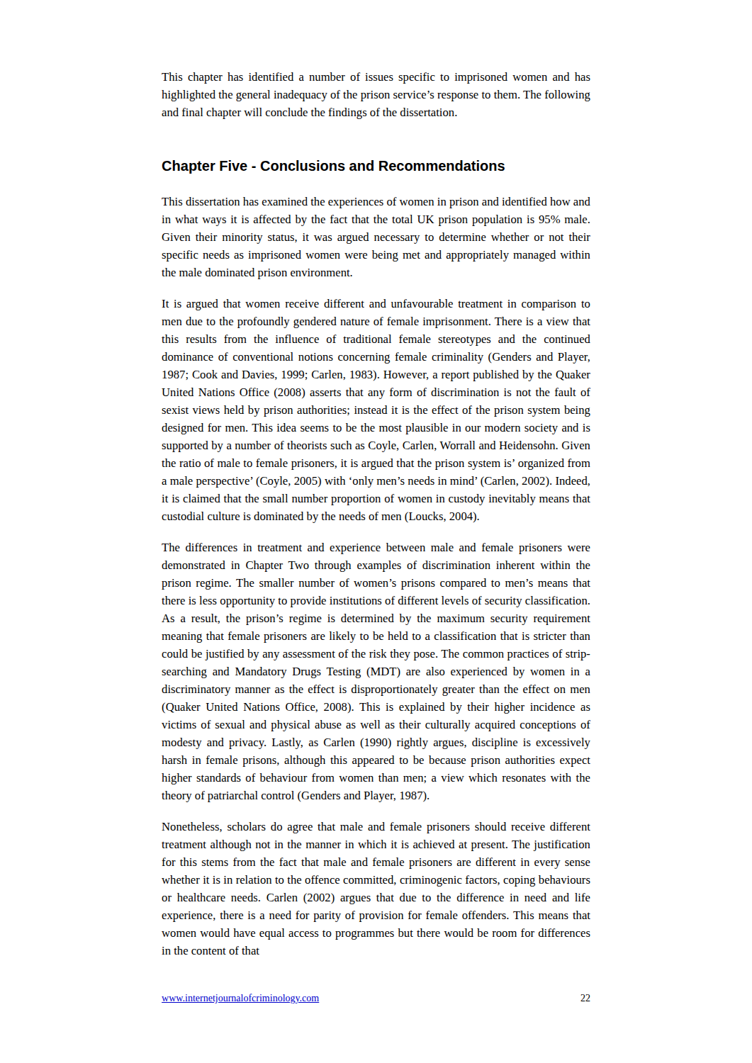This chapter has identified a number of issues specific to imprisoned women and has highlighted the general inadequacy of the prison service’s response to them. The following and final chapter will conclude the findings of the dissertation.
Chapter Five - Conclusions and Recommendations
This dissertation has examined the experiences of women in prison and identified how and in what ways it is affected by the fact that the total UK prison population is 95% male. Given their minority status, it was argued necessary to determine whether or not their specific needs as imprisoned women were being met and appropriately managed within the male dominated prison environment.
It is argued that women receive different and unfavourable treatment in comparison to men due to the profoundly gendered nature of female imprisonment. There is a view that this results from the influence of traditional female stereotypes and the continued dominance of conventional notions concerning female criminality (Genders and Player, 1987; Cook and Davies, 1999; Carlen, 1983). However, a report published by the Quaker United Nations Office (2008) asserts that any form of discrimination is not the fault of sexist views held by prison authorities; instead it is the effect of the prison system being designed for men. This idea seems to be the most plausible in our modern society and is supported by a number of theorists such as Coyle, Carlen, Worrall and Heidensohn. Given the ratio of male to female prisoners, it is argued that the prison system is’ organized from a male perspective’ (Coyle, 2005) with ‘only men’s needs in mind’ (Carlen, 2002). Indeed, it is claimed that the small number proportion of women in custody inevitably means that custodial culture is dominated by the needs of men (Loucks, 2004).
The differences in treatment and experience between male and female prisoners were demonstrated in Chapter Two through examples of discrimination inherent within the prison regime. The smaller number of women’s prisons compared to men’s means that there is less opportunity to provide institutions of different levels of security classification. As a result, the prison’s regime is determined by the maximum security requirement meaning that female prisoners are likely to be held to a classification that is stricter than could be justified by any assessment of the risk they pose. The common practices of strip-searching and Mandatory Drugs Testing (MDT) are also experienced by women in a discriminatory manner as the effect is disproportionately greater than the effect on men (Quaker United Nations Office, 2008). This is explained by their higher incidence as victims of sexual and physical abuse as well as their culturally acquired conceptions of modesty and privacy. Lastly, as Carlen (1990) rightly argues, discipline is excessively harsh in female prisons, although this appeared to be because prison authorities expect higher standards of behaviour from women than men; a view which resonates with the theory of patriarchal control (Genders and Player, 1987).
Nonetheless, scholars do agree that male and female prisoners should receive different treatment although not in the manner in which it is achieved at present. The justification for this stems from the fact that male and female prisoners are different in every sense whether it is in relation to the offence committed, criminogenic factors, coping behaviours or healthcare needs. Carlen (2002) argues that due to the difference in need and life experience, there is a need for parity of provision for female offenders. This means that women would have equal access to programmes but there would be room for differences in the content of that
www.internetjournalofcriminology.com 22